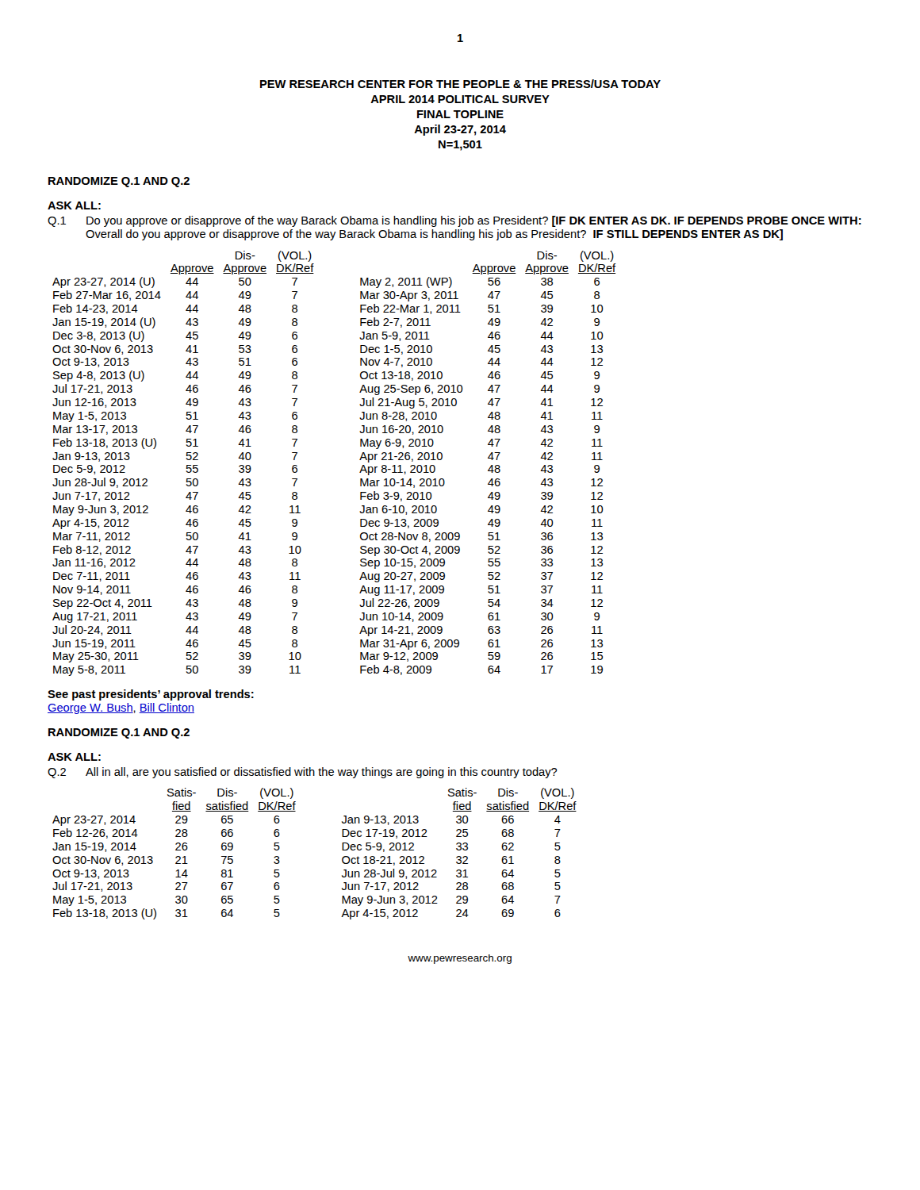1
PEW RESEARCH CENTER FOR THE PEOPLE & THE PRESS/USA TODAY
APRIL 2014 POLITICAL SURVEY
FINAL TOPLINE
April 23-27, 2014
N=1,501
RANDOMIZE Q.1 AND Q.2
ASK ALL:
Q.1 Do you approve or disapprove of the way Barack Obama is handling his job as President? [IF DK ENTER AS DK. IF DEPENDS PROBE ONCE WITH: Overall do you approve or disapprove of the way Barack Obama is handling his job as President? IF STILL DEPENDS ENTER AS DK]
| | | Dis- | (VOL.) | | | | Dis- | (VOL.) |
| --- | --- | --- | --- | --- | --- | --- | --- | --- |
| | Approve | Approve | DK/Ref | | | Approve | Approve | DK/Ref |
| Apr 23-27, 2014 (U) | 44 | 50 | 7 | | May 2, 2011 (WP) | 56 | 38 | 6 |
| Feb 27-Mar 16, 2014 | 44 | 49 | 7 | | Mar 30-Apr 3, 2011 | 47 | 45 | 8 |
| Feb 14-23, 2014 | 44 | 48 | 8 | | Feb 22-Mar 1, 2011 | 51 | 39 | 10 |
| Jan 15-19, 2014 (U) | 43 | 49 | 8 | | Feb 2-7, 2011 | 49 | 42 | 9 |
| Dec 3-8, 2013 (U) | 45 | 49 | 6 | | Jan 5-9, 2011 | 46 | 44 | 10 |
| Oct 30-Nov 6, 2013 | 41 | 53 | 6 | | Dec 1-5, 2010 | 45 | 43 | 13 |
| Oct 9-13, 2013 | 43 | 51 | 6 | | Nov 4-7, 2010 | 44 | 44 | 12 |
| Sep 4-8, 2013 (U) | 44 | 49 | 8 | | Oct 13-18, 2010 | 46 | 45 | 9 |
| Jul 17-21, 2013 | 46 | 46 | 7 | | Aug 25-Sep 6, 2010 | 47 | 44 | 9 |
| Jun 12-16, 2013 | 49 | 43 | 7 | | Jul 21-Aug 5, 2010 | 47 | 41 | 12 |
| May 1-5, 2013 | 51 | 43 | 6 | | Jun 8-28, 2010 | 48 | 41 | 11 |
| Mar 13-17, 2013 | 47 | 46 | 8 | | Jun 16-20, 2010 | 48 | 43 | 9 |
| Feb 13-18, 2013 (U) | 51 | 41 | 7 | | May 6-9, 2010 | 47 | 42 | 11 |
| Jan 9-13, 2013 | 52 | 40 | 7 | | Apr 21-26, 2010 | 47 | 42 | 11 |
| Dec 5-9, 2012 | 55 | 39 | 6 | | Apr 8-11, 2010 | 48 | 43 | 9 |
| Jun 28-Jul 9, 2012 | 50 | 43 | 7 | | Mar 10-14, 2010 | 46 | 43 | 12 |
| Jun 7-17, 2012 | 47 | 45 | 8 | | Feb 3-9, 2010 | 49 | 39 | 12 |
| May 9-Jun 3, 2012 | 46 | 42 | 11 | | Jan 6-10, 2010 | 49 | 42 | 10 |
| Apr 4-15, 2012 | 46 | 45 | 9 | | Dec 9-13, 2009 | 49 | 40 | 11 |
| Mar 7-11, 2012 | 50 | 41 | 9 | | Oct 28-Nov 8, 2009 | 51 | 36 | 13 |
| Feb 8-12, 2012 | 47 | 43 | 10 | | Sep 30-Oct 4, 2009 | 52 | 36 | 12 |
| Jan 11-16, 2012 | 44 | 48 | 8 | | Sep 10-15, 2009 | 55 | 33 | 13 |
| Dec 7-11, 2011 | 46 | 43 | 11 | | Aug 20-27, 2009 | 52 | 37 | 12 |
| Nov 9-14, 2011 | 46 | 46 | 8 | | Aug 11-17, 2009 | 51 | 37 | 11 |
| Sep 22-Oct 4, 2011 | 43 | 48 | 9 | | Jul 22-26, 2009 | 54 | 34 | 12 |
| Aug 17-21, 2011 | 43 | 49 | 7 | | Jun 10-14, 2009 | 61 | 30 | 9 |
| Jul 20-24, 2011 | 44 | 48 | 8 | | Apr 14-21, 2009 | 63 | 26 | 11 |
| Jun 15-19, 2011 | 46 | 45 | 8 | | Mar 31-Apr 6, 2009 | 61 | 26 | 13 |
| May 25-30, 2011 | 52 | 39 | 10 | | Mar 9-12, 2009 | 59 | 26 | 15 |
| May 5-8, 2011 | 50 | 39 | 11 | | Feb 4-8, 2009 | 64 | 17 | 19 |
See past presidents’ approval trends:
George W. Bush, Bill Clinton
RANDOMIZE Q.1 AND Q.2
ASK ALL:
Q.2 All in all, are you satisfied or dissatisfied with the way things are going in this country today?
| | Satis- | Dis- | (VOL.) | | | Satis- | Dis- | (VOL.) |
| --- | --- | --- | --- | --- | --- | --- | --- | --- |
| | fied | satisfied | DK/Ref | | | fied | satisfied | DK/Ref |
| Apr 23-27, 2014 | 29 | 65 | 6 | | Jan 9-13, 2013 | 30 | 66 | 4 |
| Feb 12-26, 2014 | 28 | 66 | 6 | | Dec 17-19, 2012 | 25 | 68 | 7 |
| Jan 15-19, 2014 | 26 | 69 | 5 | | Dec 5-9, 2012 | 33 | 62 | 5 |
| Oct 30-Nov 6, 2013 | 21 | 75 | 3 | | Oct 18-21, 2012 | 32 | 61 | 8 |
| Oct 9-13, 2013 | 14 | 81 | 5 | | Jun 28-Jul 9, 2012 | 31 | 64 | 5 |
| Jul 17-21, 2013 | 27 | 67 | 6 | | Jun 7-17, 2012 | 28 | 68 | 5 |
| May 1-5, 2013 | 30 | 65 | 5 | | May 9-Jun 3, 2012 | 29 | 64 | 7 |
| Feb 13-18, 2013 (U) | 31 | 64 | 5 | | Apr 4-15, 2012 | 24 | 69 | 6 |
www.pewresearch.org